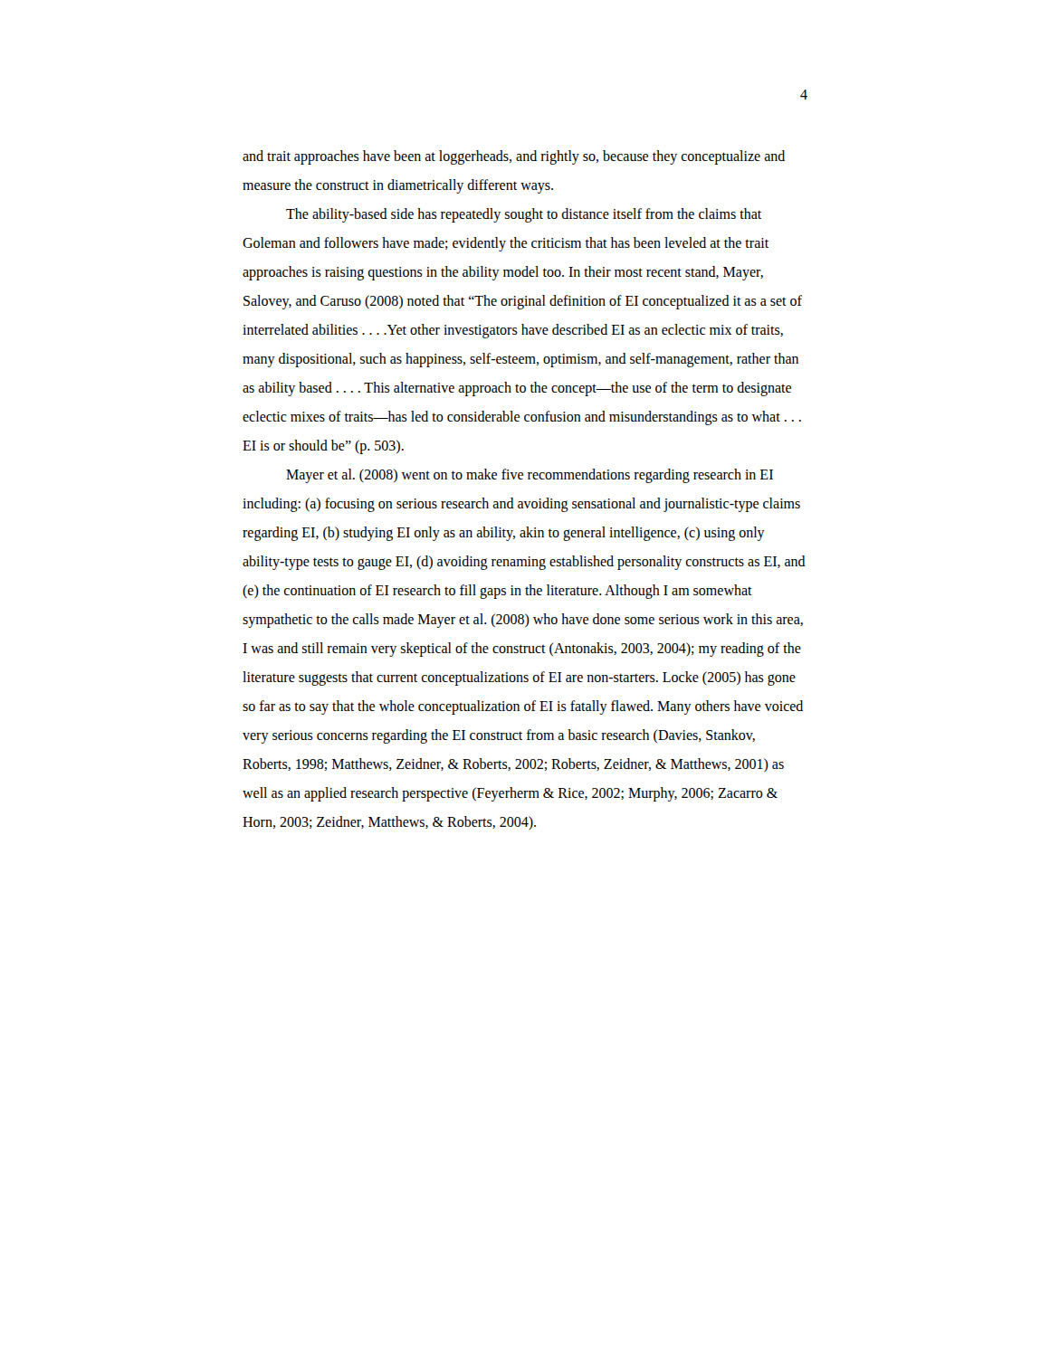4
and trait approaches have been at loggerheads, and rightly so, because they conceptualize and measure the construct in diametrically different ways.
The ability-based side has repeatedly sought to distance itself from the claims that Goleman and followers have made; evidently the criticism that has been leveled at the trait approaches is raising questions in the ability model too. In their most recent stand, Mayer, Salovey, and Caruso (2008) noted that “The original definition of EI conceptualized it as a set of interrelated abilities . . . .Yet other investigators have described EI as an eclectic mix of traits, many dispositional, such as happiness, self-esteem, optimism, and self-management, rather than as ability based . . . . This alternative approach to the concept—the use of the term to designate eclectic mixes of traits—has led to considerable confusion and misunderstandings as to what . . . EI is or should be” (p. 503).
Mayer et al. (2008) went on to make five recommendations regarding research in EI including: (a) focusing on serious research and avoiding sensational and journalistic-type claims regarding EI, (b) studying EI only as an ability, akin to general intelligence, (c) using only ability-type tests to gauge EI, (d) avoiding renaming established personality constructs as EI, and (e) the continuation of EI research to fill gaps in the literature. Although I am somewhat sympathetic to the calls made Mayer et al. (2008) who have done some serious work in this area, I was and still remain very skeptical of the construct (Antonakis, 2003, 2004); my reading of the literature suggests that current conceptualizations of EI are non-starters. Locke (2005) has gone so far as to say that the whole conceptualization of EI is fatally flawed. Many others have voiced very serious concerns regarding the EI construct from a basic research (Davies, Stankov, Roberts, 1998; Matthews, Zeidner, & Roberts, 2002; Roberts, Zeidner, & Matthews, 2001) as well as an applied research perspective (Feyerherm & Rice, 2002; Murphy, 2006; Zacarro & Horn, 2003; Zeidner, Matthews, & Roberts, 2004).